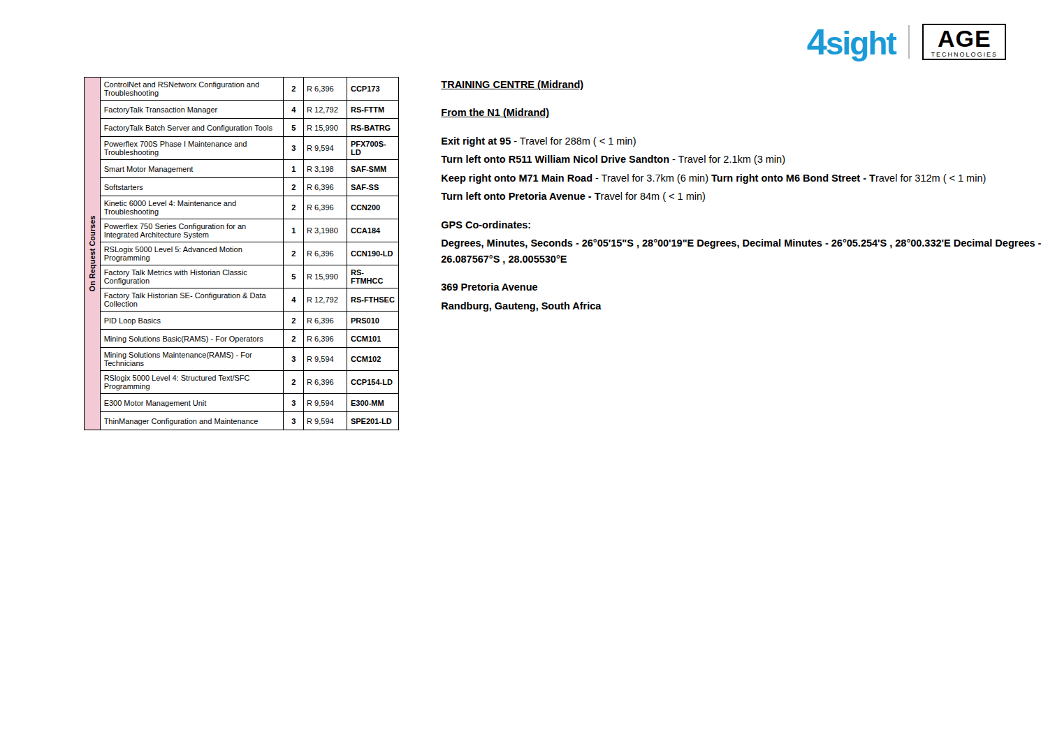4sight AGE TECHNOLOGIES
On Request Courses
| ControlNet and RSNetworx Configuration and Troubleshooting | 2 | R 6,396 | CCP173 |
| FactoryTalk Transaction Manager | 4 | R 12,792 | RS-FTTM |
| FactoryTalk Batch Server and Configuration Tools | 5 | R 15,990 | RS-BATRG |
| Powerflex 700S Phase I Maintenance and Troubleshooting | 3 | R 9,594 | PFX700S-LD |
| Smart Motor Management | 1 | R 3,198 | SAF-SMM |
| Softstarters | 2 | R 6,396 | SAF-SS |
| Kinetic 6000 Level 4: Maintenance and Troubleshooting | 2 | R 6,396 | CCN200 |
| Powerflex 750 Series Configuration for an Integrated Architecture System | 1 | R 3,1980 | CCA184 |
| RSLogix 5000 Level 5: Advanced Motion Programming | 2 | R 6,396 | CCN190-LD |
| Factory Talk Metrics with Historian Classic Configuration | 5 | R 15,990 | RS-FTMHCC |
| Factory Talk Historian SE- Configuration & Data Collection | 4 | R 12,792 | RS-FTHSEC |
| PID Loop Basics | 2 | R 6,396 | PRS010 |
| Mining Solutions Basic(RAMS) - For Operators | 2 | R 6,396 | CCM101 |
| Mining Solutions Maintenance(RAMS) - For Technicians | 3 | R 9,594 | CCM102 |
| RSlogix 5000 Level 4: Structured Text/SFC Programming | 2 | R 6,396 | CCP154-LD |
| E300 Motor Management Unit | 3 | R 9,594 | E300-MM |
| ThinManager Configuration and Maintenance | 3 | R 9,594 | SPE201-LD |
TRAINING CENTRE (Midrand)
From the N1 (Midrand)
Exit right at 95 - Travel for 288m ( < 1 min)
Turn left onto R511 William Nicol Drive Sandton - Travel for 2.1km (3 min)
Keep right onto M71 Main Road - Travel for 3.7km (6 min) Turn right onto M6 Bond Street - Travel for 312m ( < 1 min)
Turn left onto Pretoria Avenue - Travel for 84m ( < 1 min)
GPS Co-ordinates:
Degrees, Minutes, Seconds - 26°05'15"S , 28°00'19"E Degrees, Decimal Minutes - 26°05.254'S , 28°00.332'E Decimal Degrees - 26.087567°S , 28.005530°E
369 Pretoria Avenue
Randburg, Gauteng, South Africa